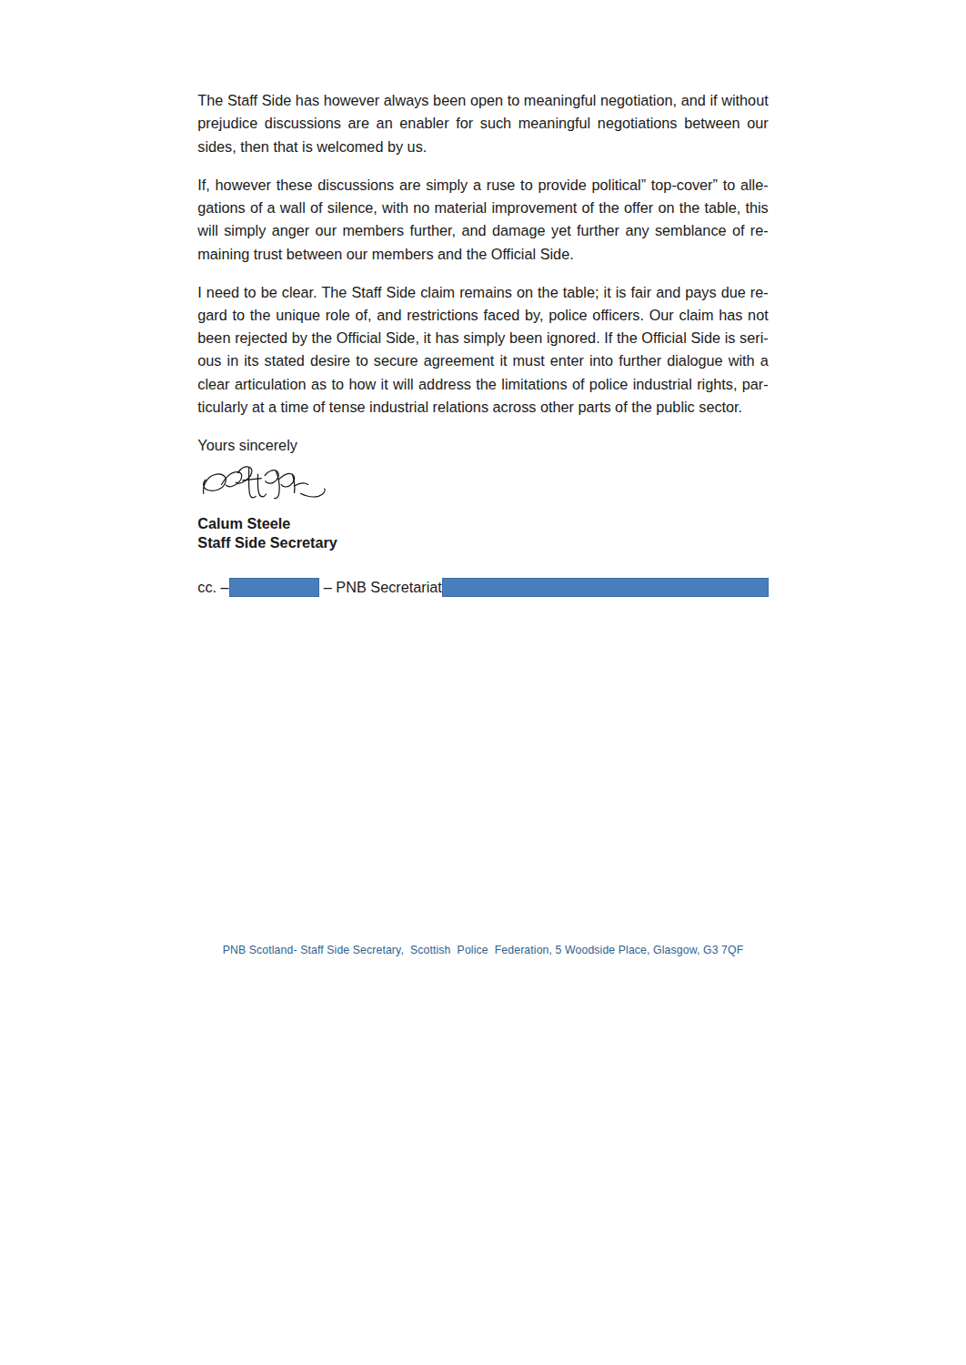The Staff Side has however always been open to meaningful negotiation, and if without prejudice discussions are an enabler for such meaningful negotiations between our sides, then that is welcomed by us.
If, however these discussions are simply a ruse to provide political” top-cover” to allegations of a wall of silence, with no material improvement of the offer on the table, this will simply anger our members further, and damage yet further any semblance of remaining trust between our members and the Official Side.
I need to be clear. The Staff Side claim remains on the table; it is fair and pays due regard to the unique role of, and restrictions faced by, police officers. Our claim has not been rejected by the Official Side, it has simply been ignored. If the Official Side is serious in its stated desire to secure agreement it must enter into further dialogue with a clear articulation as to how it will address the limitations of police industrial rights, particularly at a time of tense industrial relations across other parts of the public sector.
Yours sincerely
Calum Steele
Staff Side Secretary
cc. – – PNB Secretariat
PNB Scotland‑ Staff Side Secretary, Scottish Police Federation, 5 Woodside Place, Glasgow, G3 7QF